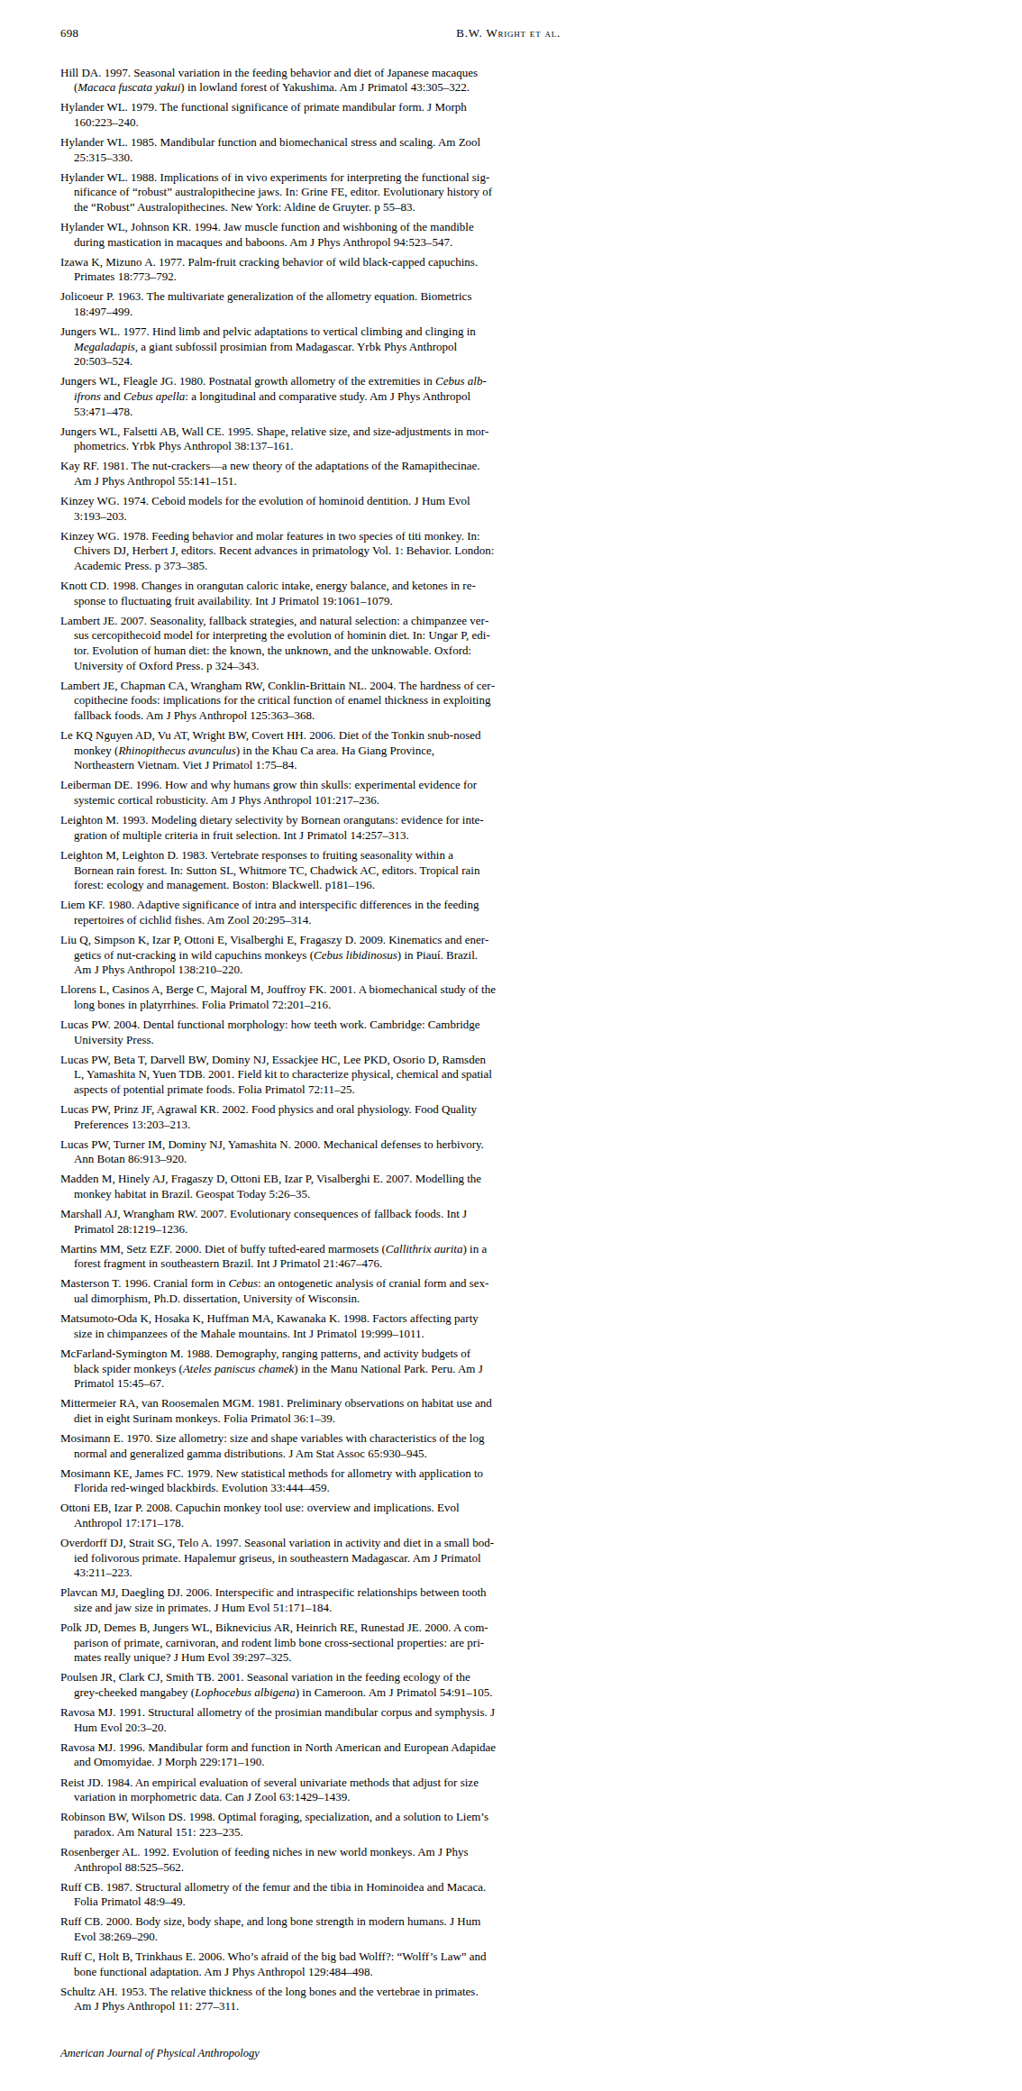698
B.W. Wright et al.
Hill DA. 1997. Seasonal variation in the feeding behavior and diet of Japanese macaques (Macaca fuscata yakui) in lowland forest of Yakushima. Am J Primatol 43:305–322.
Hylander WL. 1979. The functional significance of primate mandibular form. J Morph 160:223–240.
Hylander WL. 1985. Mandibular function and biomechanical stress and scaling. Am Zool 25:315–330.
Hylander WL. 1988. Implications of in vivo experiments for interpreting the functional significance of “robust” australopithecine jaws. In: Grine FE, editor. Evolutionary history of the “Robust” Australopithecines. New York: Aldine de Gruyter. p 55–83.
Hylander WL, Johnson KR. 1994. Jaw muscle function and wishboning of the mandible during mastication in macaques and baboons. Am J Phys Anthropol 94:523–547.
Izawa K, Mizuno A. 1977. Palm-fruit cracking behavior of wild black-capped capuchins. Primates 18:773–792.
Jolicoeur P. 1963. The multivariate generalization of the allometry equation. Biometrics 18:497–499.
Jungers WL. 1977. Hind limb and pelvic adaptations to vertical climbing and clinging in Megaladapis, a giant subfossil prosimian from Madagascar. Yrbk Phys Anthropol 20:503–524.
Jungers WL, Fleagle JG. 1980. Postnatal growth allometry of the extremities in Cebus albifrons and Cebus apella: a longitudinal and comparative study. Am J Phys Anthropol 53:471–478.
Jungers WL, Falsetti AB, Wall CE. 1995. Shape, relative size, and size-adjustments in morphometrics. Yrbk Phys Anthropol 38:137–161.
Kay RF. 1981. The nut-crackers—a new theory of the adaptations of the Ramapithecinae. Am J Phys Anthropol 55:141–151.
Kinzey WG. 1974. Ceboid models for the evolution of hominoid dentition. J Hum Evol 3:193–203.
Kinzey WG. 1978. Feeding behavior and molar features in two species of titi monkey. In: Chivers DJ, Herbert J, editors. Recent advances in primatology Vol. 1: Behavior. London: Academic Press. p 373–385.
Knott CD. 1998. Changes in orangutan caloric intake, energy balance, and ketones in response to fluctuating fruit availability. Int J Primatol 19:1061–1079.
Lambert JE. 2007. Seasonality, fallback strategies, and natural selection: a chimpanzee versus cercopithecoid model for interpreting the evolution of hominin diet. In: Ungar P, editor. Evolution of human diet: the known, the unknown, and the unknowable. Oxford: University of Oxford Press. p 324–343.
Lambert JE, Chapman CA, Wrangham RW, Conklin-Brittain NL. 2004. The hardness of cercopithecine foods: implications for the critical function of enamel thickness in exploiting fallback foods. Am J Phys Anthropol 125:363–368.
Le KQ Nguyen AD, Vu AT, Wright BW, Covert HH. 2006. Diet of the Tonkin snub-nosed monkey (Rhinopithecus avunculus) in the Khau Ca area. Ha Giang Province, Northeastern Vietnam. Viet J Primatol 1:75–84.
Leiberman DE. 1996. How and why humans grow thin skulls: experimental evidence for systemic cortical robusticity. Am J Phys Anthropol 101:217–236.
Leighton M. 1993. Modeling dietary selectivity by Bornean orangutans: evidence for integration of multiple criteria in fruit selection. Int J Primatol 14:257–313.
Leighton M, Leighton D. 1983. Vertebrate responses to fruiting seasonality within a Bornean rain forest. In: Sutton SL, Whitmore TC, Chadwick AC, editors. Tropical rain forest: ecology and management. Boston: Blackwell. p181–196.
Liem KF. 1980. Adaptive significance of intra and interspecific differences in the feeding repertoires of cichlid fishes. Am Zool 20:295–314.
Liu Q, Simpson K, Izar P, Ottoni E, Visalberghi E, Fragaszy D. 2009. Kinematics and energetics of nut-cracking in wild capuchins monkeys (Cebus libidinosus) in Piauí. Brazil. Am J Phys Anthropol 138:210–220.
Llorens L, Casinos A, Berge C, Majoral M, Jouffroy FK. 2001. A biomechanical study of the long bones in platyrrhines. Folia Primatol 72:201–216.
Lucas PW. 2004. Dental functional morphology: how teeth work. Cambridge: Cambridge University Press.
Lucas PW, Beta T, Darvell BW, Dominy NJ, Essackjee HC, Lee PKD, Osorio D, Ramsden L, Yamashita N, Yuen TDB. 2001. Field kit to characterize physical, chemical and spatial aspects of potential primate foods. Folia Primatol 72:11–25.
Lucas PW, Prinz JF, Agrawal KR. 2002. Food physics and oral physiology. Food Quality Preferences 13:203–213.
Lucas PW, Turner IM, Dominy NJ, Yamashita N. 2000. Mechanical defenses to herbivory. Ann Botan 86:913–920.
Madden M, Hinely AJ, Fragaszy D, Ottoni EB, Izar P, Visalberghi E. 2007. Modelling the monkey habitat in Brazil. Geospat Today 5:26–35.
Marshall AJ, Wrangham RW. 2007. Evolutionary consequences of fallback foods. Int J Primatol 28:1219–1236.
Martins MM, Setz EZF. 2000. Diet of buffy tufted-eared marmosets (Callithrix aurita) in a forest fragment in southeastern Brazil. Int J Primatol 21:467–476.
Masterson T. 1996. Cranial form in Cebus: an ontogenetic analysis of cranial form and sexual dimorphism, Ph.D. dissertation, University of Wisconsin.
Matsumoto-Oda K, Hosaka K, Huffman MA, Kawanaka K. 1998. Factors affecting party size in chimpanzees of the Mahale mountains. Int J Primatol 19:999–1011.
McFarland-Symington M. 1988. Demography, ranging patterns, and activity budgets of black spider monkeys (Ateles paniscus chamek) in the Manu National Park. Peru. Am J Primatol 15:45–67.
Mittermeier RA, van Roosemalen MGM. 1981. Preliminary observations on habitat use and diet in eight Surinam monkeys. Folia Primatol 36:1–39.
Mosimann E. 1970. Size allometry: size and shape variables with characteristics of the log normal and generalized gamma distributions. J Am Stat Assoc 65:930–945.
Mosimann KE, James FC. 1979. New statistical methods for allometry with application to Florida red-winged blackbirds. Evolution 33:444–459.
Ottoni EB, Izar P. 2008. Capuchin monkey tool use: overview and implications. Evol Anthropol 17:171–178.
Overdorff DJ, Strait SG, Telo A. 1997. Seasonal variation in activity and diet in a small bodied folivorous primate. Hapalemur griseus, in southeastern Madagascar. Am J Primatol 43:211–223.
Plavcan MJ, Daegling DJ. 2006. Interspecific and intraspecific relationships between tooth size and jaw size in primates. J Hum Evol 51:171–184.
Polk JD, Demes B, Jungers WL, Biknevicius AR, Heinrich RE, Runestad JE. 2000. A comparison of primate, carnivoran, and rodent limb bone cross-sectional properties: are primates really unique? J Hum Evol 39:297–325.
Poulsen JR, Clark CJ, Smith TB. 2001. Seasonal variation in the feeding ecology of the grey-cheeked mangabey (Lophocebus albigena) in Cameroon. Am J Primatol 54:91–105.
Ravosa MJ. 1991. Structural allometry of the prosimian mandibular corpus and symphysis. J Hum Evol 20:3–20.
Ravosa MJ. 1996. Mandibular form and function in North American and European Adapidae and Omomyidae. J Morph 229:171–190.
Reist JD. 1984. An empirical evaluation of several univariate methods that adjust for size variation in morphometric data. Can J Zool 63:1429–1439.
Robinson BW, Wilson DS. 1998. Optimal foraging, specialization, and a solution to Liem’s paradox. Am Natural 151: 223–235.
Rosenberger AL. 1992. Evolution of feeding niches in new world monkeys. Am J Phys Anthropol 88:525–562.
Ruff CB. 1987. Structural allometry of the femur and the tibia in Hominoidea and Macaca. Folia Primatol 48:9–49.
Ruff CB. 2000. Body size, body shape, and long bone strength in modern humans. J Hum Evol 38:269–290.
Ruff C, Holt B, Trinkhaus E. 2006. Who’s afraid of the big bad Wolff?: “Wolff’s Law” and bone functional adaptation. Am J Phys Anthropol 129:484–498.
Schultz AH. 1953. The relative thickness of the long bones and the vertebrae in primates. Am J Phys Anthropol 11: 277–311.
American Journal of Physical Anthropology